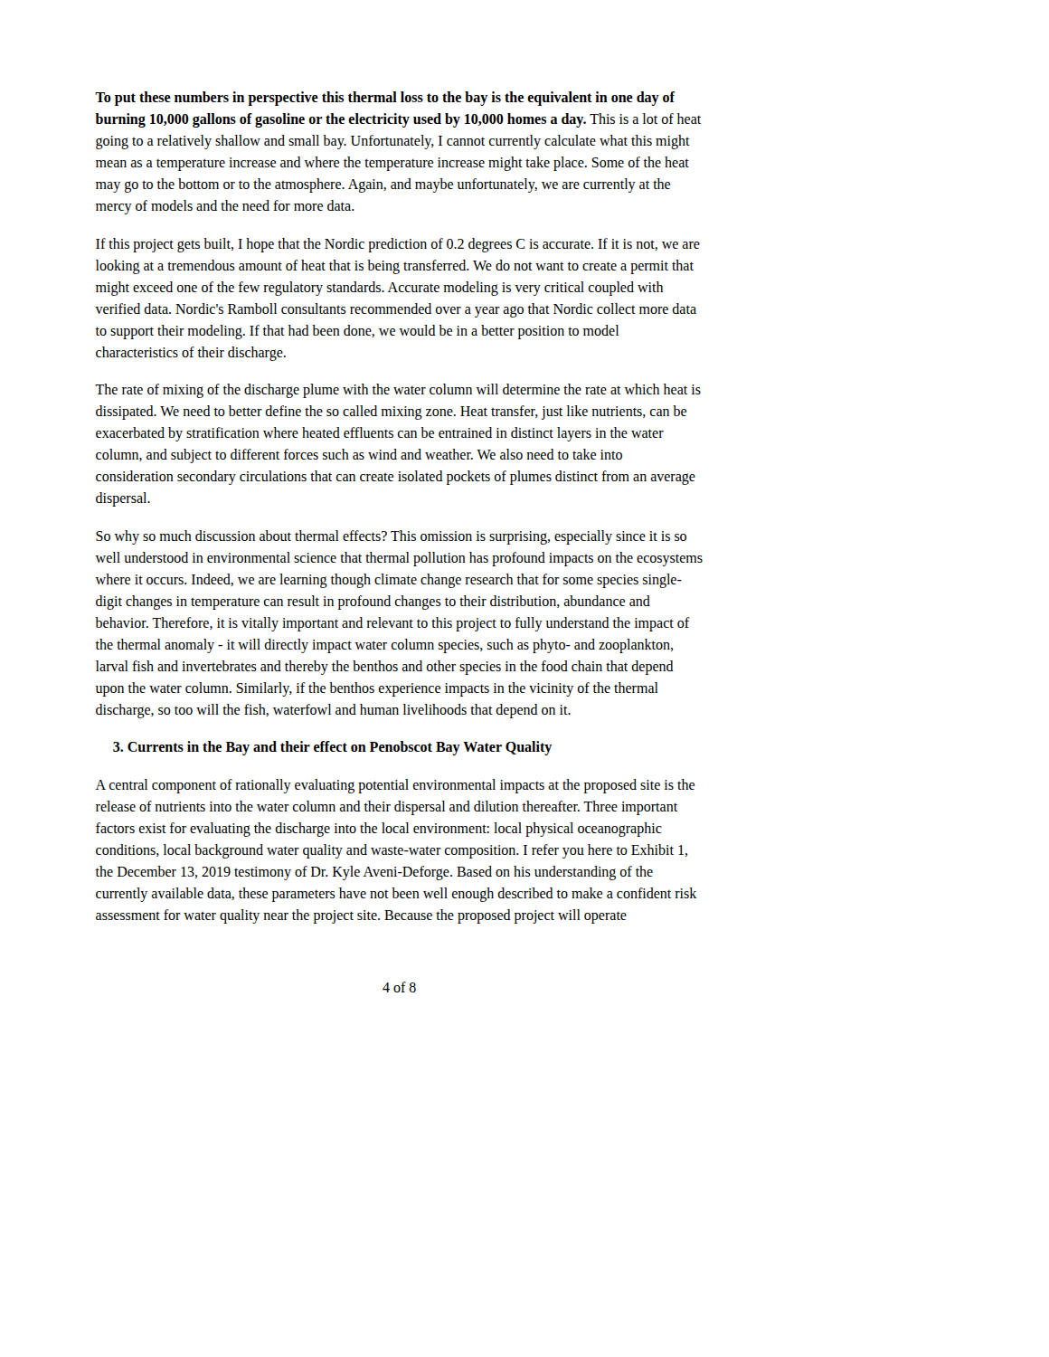To put these numbers in perspective this thermal loss to the bay is the equivalent in one day of burning 10,000 gallons of gasoline or the electricity used by 10,000 homes a day. This is a lot of heat going to a relatively shallow and small bay. Unfortunately, I cannot currently calculate what this might mean as a temperature increase and where the temperature increase might take place. Some of the heat may go to the bottom or to the atmosphere. Again, and maybe unfortunately, we are currently at the mercy of models and the need for more data.
If this project gets built, I hope that the Nordic prediction of 0.2 degrees C is accurate. If it is not, we are looking at a tremendous amount of heat that is being transferred. We do not want to create a permit that might exceed one of the few regulatory standards. Accurate modeling is very critical coupled with verified data. Nordic's Ramboll consultants recommended over a year ago that Nordic collect more data to support their modeling. If that had been done, we would be in a better position to model characteristics of their discharge.
The rate of mixing of the discharge plume with the water column will determine the rate at which heat is dissipated. We need to better define the so called mixing zone. Heat transfer, just like nutrients, can be exacerbated by stratification where heated effluents can be entrained in distinct layers in the water column, and subject to different forces such as wind and weather. We also need to take into consideration secondary circulations that can create isolated pockets of plumes distinct from an average dispersal.
So why so much discussion about thermal effects? This omission is surprising, especially since it is so well understood in environmental science that thermal pollution has profound impacts on the ecosystems where it occurs. Indeed, we are learning though climate change research that for some species single-digit changes in temperature can result in profound changes to their distribution, abundance and behavior. Therefore, it is vitally important and relevant to this project to fully understand the impact of the thermal anomaly - it will directly impact water column species, such as phyto- and zooplankton, larval fish and invertebrates and thereby the benthos and other species in the food chain that depend upon the water column. Similarly, if the benthos experience impacts in the vicinity of the thermal discharge, so too will the fish, waterfowl and human livelihoods that depend on it.
Currents in the Bay and their effect on Penobscot Bay Water Quality
A central component of rationally evaluating potential environmental impacts at the proposed site is the release of nutrients into the water column and their dispersal and dilution thereafter. Three important factors exist for evaluating the discharge into the local environment: local physical oceanographic conditions, local background water quality and waste-water composition. I refer you here to Exhibit 1, the December 13, 2019 testimony of Dr. Kyle Aveni-Deforge. Based on his understanding of the currently available data, these parameters have not been well enough described to make a confident risk assessment for water quality near the project site. Because the proposed project will operate
4 of 8